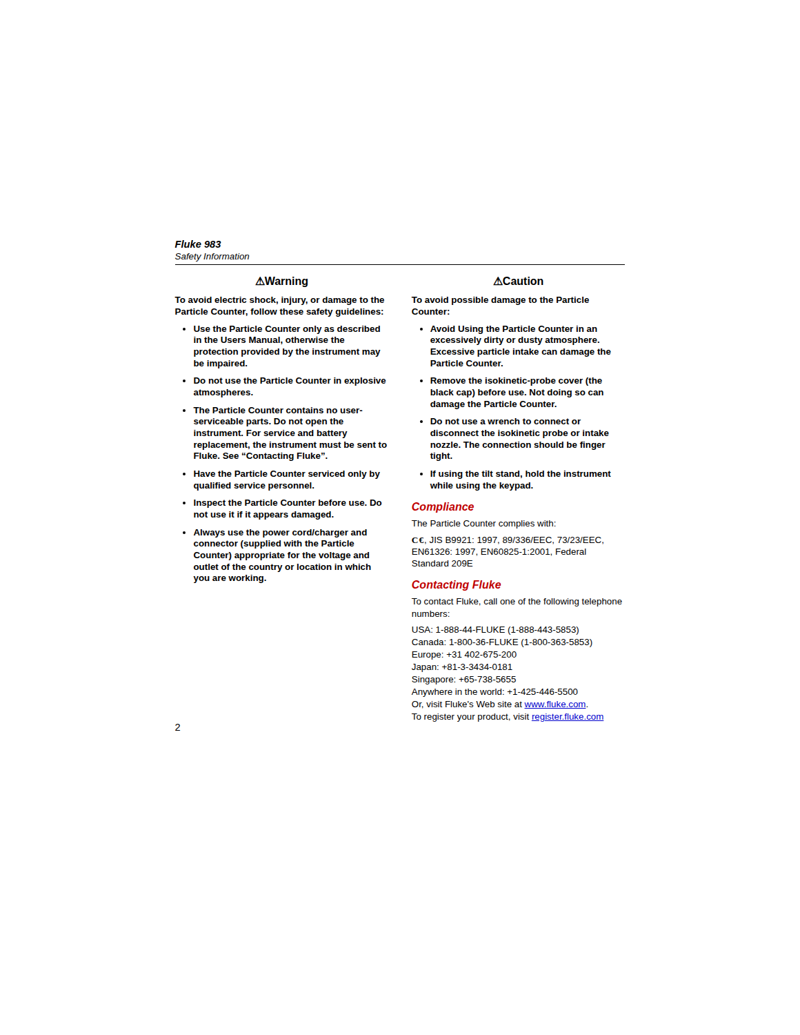Fluke 983
Safety Information
⚠Warning
To avoid electric shock, injury, or damage to the Particle Counter, follow these safety guidelines:
Use the Particle Counter only as described in the Users Manual, otherwise the protection provided by the instrument may be impaired.
Do not use the Particle Counter in explosive atmospheres.
The Particle Counter contains no user-serviceable parts. Do not open the instrument. For service and battery replacement, the instrument must be sent to Fluke. See “Contacting Fluke”.
Have the Particle Counter serviced only by qualified service personnel.
Inspect the Particle Counter before use. Do not use it if it appears damaged.
Always use the power cord/charger and connector (supplied with the Particle Counter) appropriate for the voltage and outlet of the country or location in which you are working.
⚠Caution
To avoid possible damage to the Particle Counter:
Avoid Using the Particle Counter in an excessively dirty or dusty atmosphere. Excessive particle intake can damage the Particle Counter.
Remove the isokinetic-probe cover (the black cap) before use. Not doing so can damage the Particle Counter.
Do not use a wrench to connect or disconnect the isokinetic probe or intake nozzle. The connection should be finger tight.
If using the tilt stand, hold the instrument while using the keypad.
Compliance
The Particle Counter complies with:
C€, JIS B9921: 1997, 89/336/EEC, 73/23/EEC, EN61326: 1997, EN60825-1:2001, Federal Standard 209E
Contacting Fluke
To contact Fluke, call one of the following telephone numbers:
USA: 1-888-44-FLUKE (1-888-443-5853)
Canada: 1-800-36-FLUKE (1-800-363-5853)
Europe: +31 402-675-200
Japan: +81-3-3434-0181
Singapore: +65-738-5655
Anywhere in the world: +1-425-446-5500
Or, visit Fluke's Web site at www.fluke.com.
To register your product, visit register.fluke.com
2